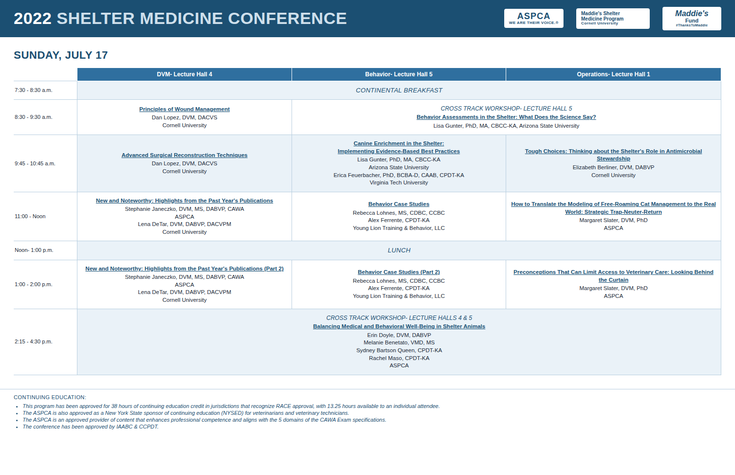2022 SHELTER MEDICINE CONFERENCE
ASPCA WE ARE THEIR VOICE.®
Maddie's Shelter
Medicine Program
Cornell University
Maddie's Fund #ThanksToMaddie
SUNDAY, JULY 17
| | DVM- Lecture Hall 4 | Behavior- Lecture Hall 5 | Operations- Lecture Hall 1 |
| --- | --- | --- | --- |
| 7:30 - 8:30 a.m. | CONTINENTAL BREAKFAST |
| 8:30 - 9:30 a.m. | Principles of Wound Management Dan Lopez, DVM, DACVS Cornell University | CROSS TRACK WORKSHOP- LECTURE HALL 5 Behavior Assessments in the Shelter: What Does the Science Say? Lisa Gunter, PhD, MA, CBCC-KA, Arizona State University |
| 9:45 - 10:45 a.m. | Advanced Surgical Reconstruction Techniques Dan Lopez, DVM, DACVS Cornell University | Canine Enrichment in the Shelter: Implementing Evidence-Based Best Practices Lisa Gunter, PhD, MA, CBCC-KA Arizona State University Erica Feuerbacher, PhD, BCBA-D, CAAB, CPDT-KA Virginia Tech University | Tough Choices: Thinking about the Shelter's Role in Antimicrobial Stewardship Elizabeth Berliner, DVM, DABVP Cornell University |
| 11:00 - Noon | New and Noteworthy: Highlights from the Past Year's Publications Stephanie Janeczko, DVM, MS, DABVP, CAWA ASPCA Lena DeTar, DVM, DABVP, DACVPM Cornell University | Behavior Case Studies Rebecca Lohnes, MS, CDBC, CCBC Alex Ferrente, CPDT-KA Young Lion Training & Behavior, LLC | How to Translate the Modeling of Free-Roaming Cat Management to the Real World: Strategic Trap-Neuter-Return Margaret Slater, DVM, PhD ASPCA |
| Noon- 1:00 p.m. | LUNCH |
| 1:00 - 2:00 p.m. | New and Noteworthy: Highlights from the Past Year's Publications (Part 2) Stephanie Janeczko, DVM, MS, DABVP, CAWA ASPCA Lena DeTar, DVM, DABVP, DACVPM Cornell University | Behavior Case Studies (Part 2) Rebecca Lohnes, MS, CDBC, CCBC Alex Ferrente, CPDT-KA Young Lion Training & Behavior, LLC | Preconceptions That Can Limit Access to Veterinary Care: Looking Behind the Curtain Margaret Slater, DVM, PhD ASPCA |
| 2:15 - 4:30 p.m. | CROSS TRACK WORKSHOP- LECTURE HALLS 4 & 5 Balancing Medical and Behavioral Well-Being in Shelter Animals Erin Doyle, DVM, DABVP Melanie Benetato, VMD, MS Sydney Bartson Queen, CPDT-KA Rachel Maso, CPDT-KA ASPCA |
CONTINUING EDUCATION:
This program has been approved for 38 hours of continuing education credit in jurisdictions that recognize RACE approval, with 13.25 hours available to an individual attendee.
The ASPCA is also approved as a New York State sponsor of continuing education (NYSED) for veterinarians and veterinary technicians.
The ASPCA is an approved provider of content that enhances professional competence and aligns with the 5 domains of the CAWA Exam specifications.
The conference has been approved by IAABC & CCPDT.